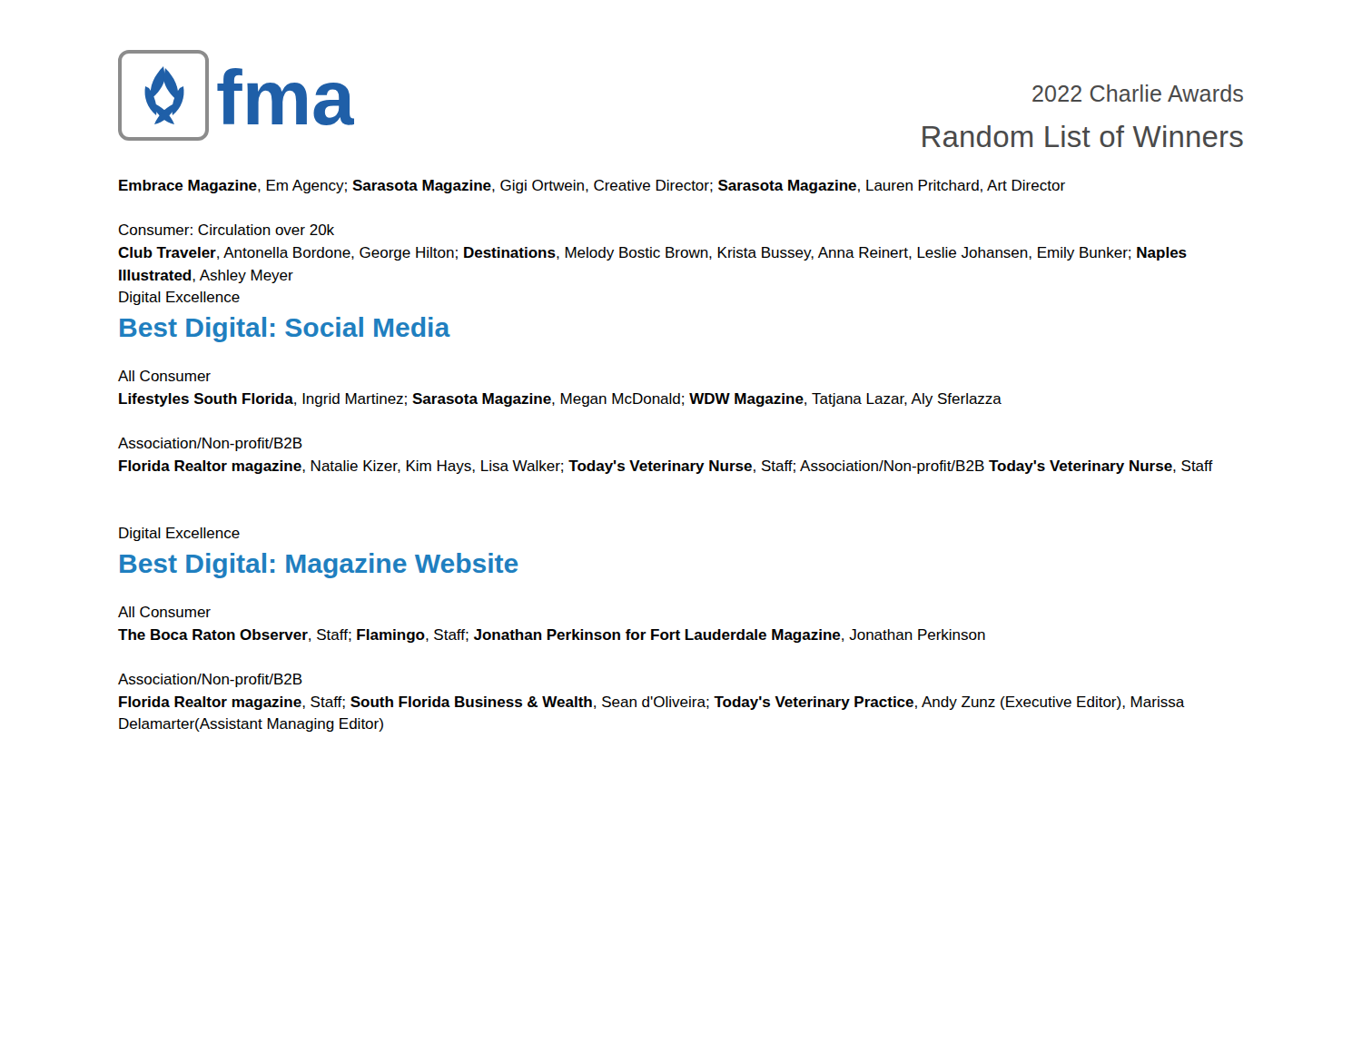FMA logo fma
2022 Charlie Awards
Random List of Winners
Embrace Magazine, Em Agency; Sarasota Magazine, Gigi Ortwein, Creative Director; Sarasota Magazine, Lauren Pritchard, Art Director
Consumer: Circulation over 20k
Club Traveler, Antonella Bordone, George Hilton; Destinations, Melody Bostic Brown, Krista Bussey, Anna Reinert, Leslie Johansen, Emily Bunker; Naples Illustrated, Ashley Meyer
Digital Excellence
Best Digital: Social Media
All Consumer
Lifestyles South Florida, Ingrid Martinez; Sarasota Magazine, Megan McDonald; WDW Magazine, Tatjana Lazar, Aly Sferlazza
Association/Non-profit/B2B
Florida Realtor magazine, Natalie Kizer, Kim Hays, Lisa Walker; Today's Veterinary Nurse, Staff; Association/Non-profit/B2B Today's Veterinary Nurse, Staff
Digital Excellence
Best Digital: Magazine Website
All Consumer
The Boca Raton Observer, Staff; Flamingo, Staff; Jonathan Perkinson for Fort Lauderdale Magazine, Jonathan Perkinson
Association/Non-profit/B2B
Florida Realtor magazine, Staff; South Florida Business & Wealth, Sean d'Oliveira; Today's Veterinary Practice, Andy Zunz (Executive Editor), Marissa Delamarter(Assistant Managing Editor)